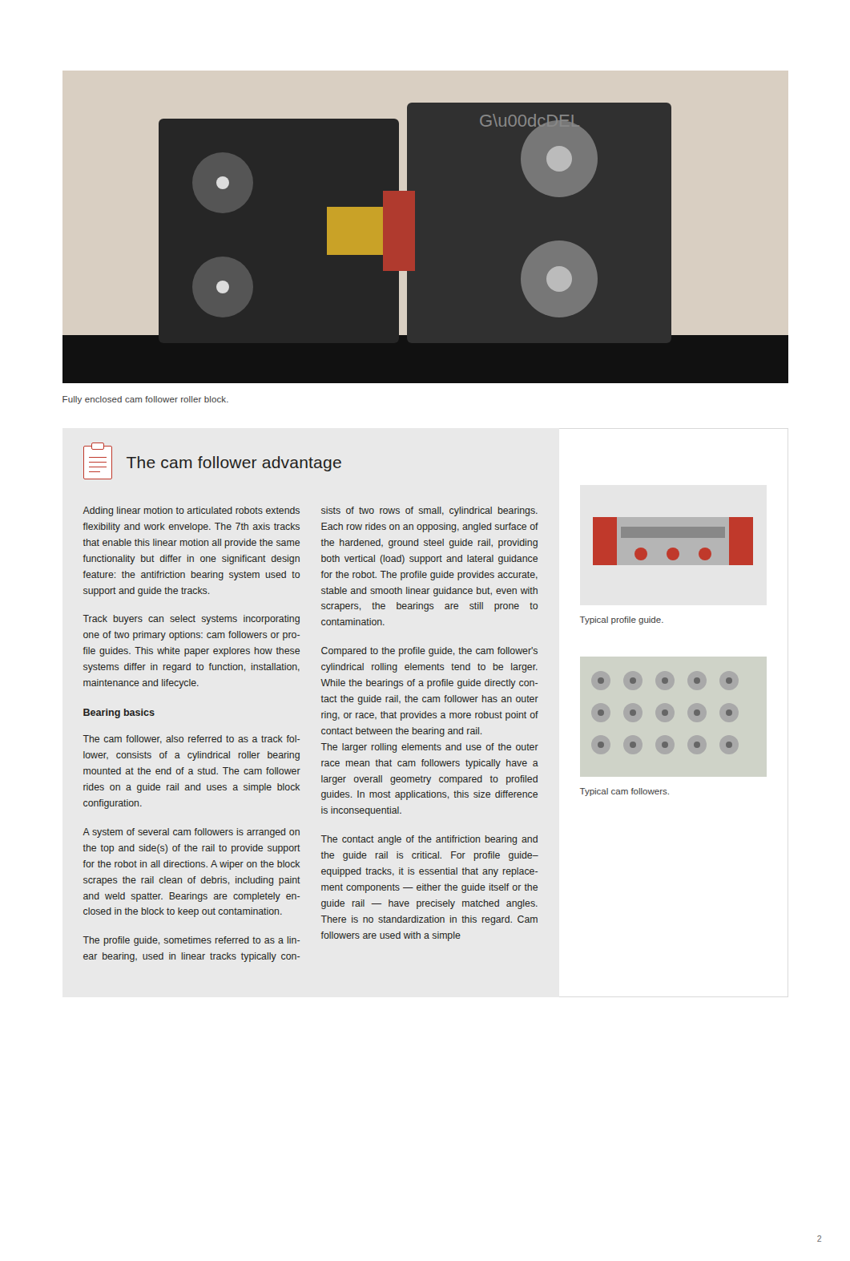Fully enclosed cam follower roller block.
The cam follower advantage
Adding linear motion to articulated robots extends flexibility and work envelope. The 7th axis tracks that enable this linear motion all provide the same functionality but differ in one significant design feature: the antifriction bearing system used to support and guide the tracks.
Track buyers can select systems incorporating one of two primary options: cam followers or profile guides. This white paper explores how these systems differ in regard to function, installation, maintenance and lifecycle.
Bearing basics
The cam follower, also referred to as a track follower, consists of a cylindrical roller bearing mounted at the end of a stud. The cam follower rides on a guide rail and uses a simple block configuration.
A system of several cam followers is arranged on the top and side(s) of the rail to provide support for the robot in all directions. A wiper on the block scrapes the rail clean of debris, including paint and weld spatter. Bearings are completely enclosed in the block to keep out contamination.
The profile guide, sometimes referred to as a linear bearing, used in linear tracks typically consists of two rows of small, cylindrical bearings. Each row rides on an opposing, angled surface of the hardened, ground steel guide rail, providing both vertical (load) support and lateral guidance for the robot. The profile guide provides accurate, stable and smooth linear guidance but, even with scrapers, the bearings are still prone to contamination.
Compared to the profile guide, the cam follower's cylindrical rolling elements tend to be larger. While the bearings of a profile guide directly contact the guide rail, the cam follower has an outer ring, or race, that provides a more robust point of contact between the bearing and rail.
The larger rolling elements and use of the outer race mean that cam followers typically have a larger overall geometry compared to profiled guides. In most applications, this size difference is inconsequential.
The contact angle of the antifriction bearing and the guide rail is critical. For profile guide–equipped tracks, it is essential that any replacement components — either the guide itself or the guide rail — have precisely matched angles. There is no standardization in this regard. Cam followers are used with a simple
Typical profile guide.
Typical cam followers.
2